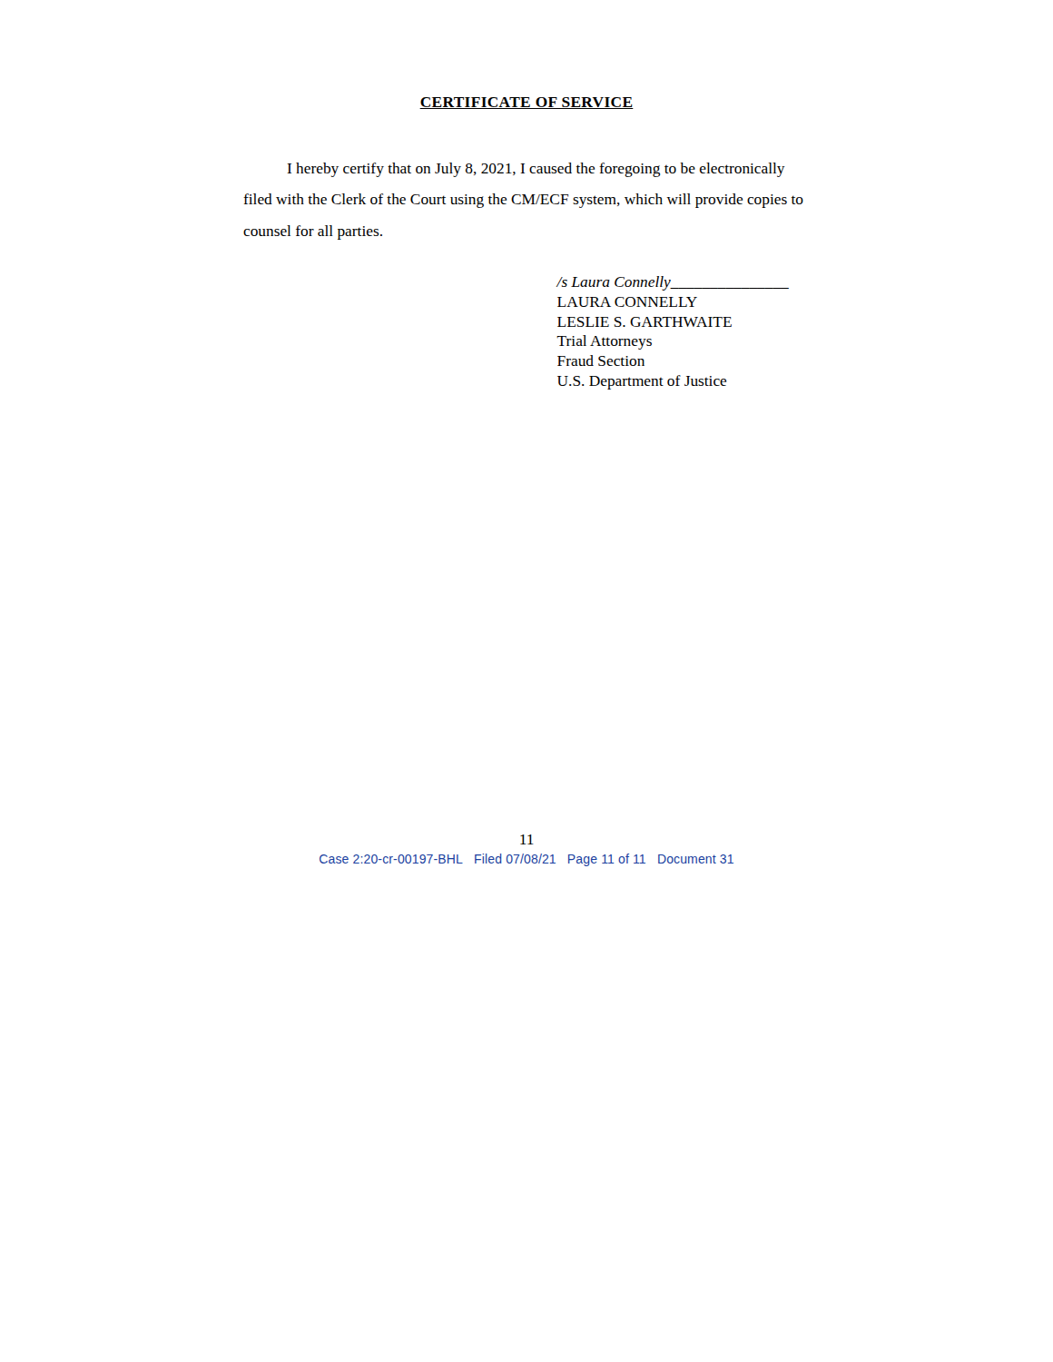CERTIFICATE OF SERVICE
I hereby certify that on July 8, 2021, I caused the foregoing to be electronically filed with the Clerk of the Court using the CM/ECF system, which will provide copies to counsel for all parties.
/s Laura Connelly_______________
LAURA CONNELLY
LESLIE S. GARTHWAITE
Trial Attorneys
Fraud Section
U.S. Department of Justice
11
Case 2:20-cr-00197-BHL Filed 07/08/21 Page 11 of 11 Document 31